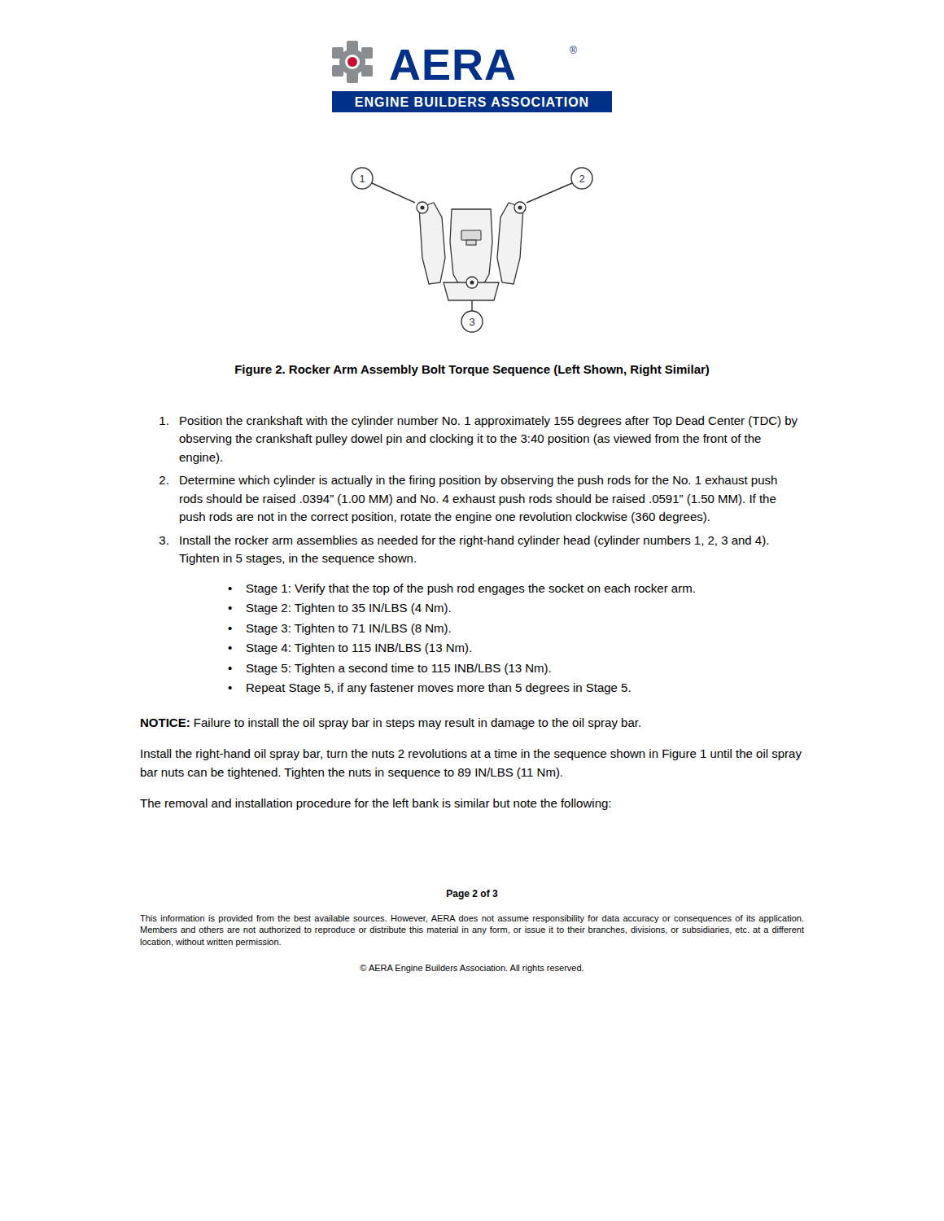AERA ® ENGINE BUILDERS ASSOCIATION
1 2 3
Figure 2. Rocker Arm Assembly Bolt Torque Sequence (Left Shown, Right Similar)
Position the crankshaft with the cylinder number No. 1 approximately 155 degrees after Top Dead Center (TDC) by observing the crankshaft pulley dowel pin and clocking it to the 3:40 position (as viewed from the front of the engine).
Determine which cylinder is actually in the firing position by observing the push rods for the No. 1 exhaust push rods should be raised .0394” (1.00 MM) and No. 4 exhaust push rods should be raised .0591” (1.50 MM). If the push rods are not in the correct position, rotate the engine one revolution clockwise (360 degrees).
Install the rocker arm assemblies as needed for the right-hand cylinder head (cylinder numbers 1, 2, 3 and 4). Tighten in 5 stages, in the sequence shown.
Stage 1: Verify that the top of the push rod engages the socket on each rocker arm.
Stage 2: Tighten to 35 IN/LBS (4 Nm).
Stage 3: Tighten to 71 IN/LBS (8 Nm).
Stage 4: Tighten to 115 INB/LBS (13 Nm).
Stage 5: Tighten a second time to 115 INB/LBS (13 Nm).
Repeat Stage 5, if any fastener moves more than 5 degrees in Stage 5.
NOTICE: Failure to install the oil spray bar in steps may result in damage to the oil spray bar.
Install the right-hand oil spray bar, turn the nuts 2 revolutions at a time in the sequence shown in Figure 1 until the oil spray bar nuts can be tightened. Tighten the nuts in sequence to 89 IN/LBS (11 Nm).
The removal and installation procedure for the left bank is similar but note the following:
Page 2 of 3
This information is provided from the best available sources. However, AERA does not assume responsibility for data accuracy or consequences of its application. Members and others are not authorized to reproduce or distribute this material in any form, or issue it to their branches, divisions, or subsidiaries, etc. at a different location, without written permission.
© AERA Engine Builders Association. All rights reserved.